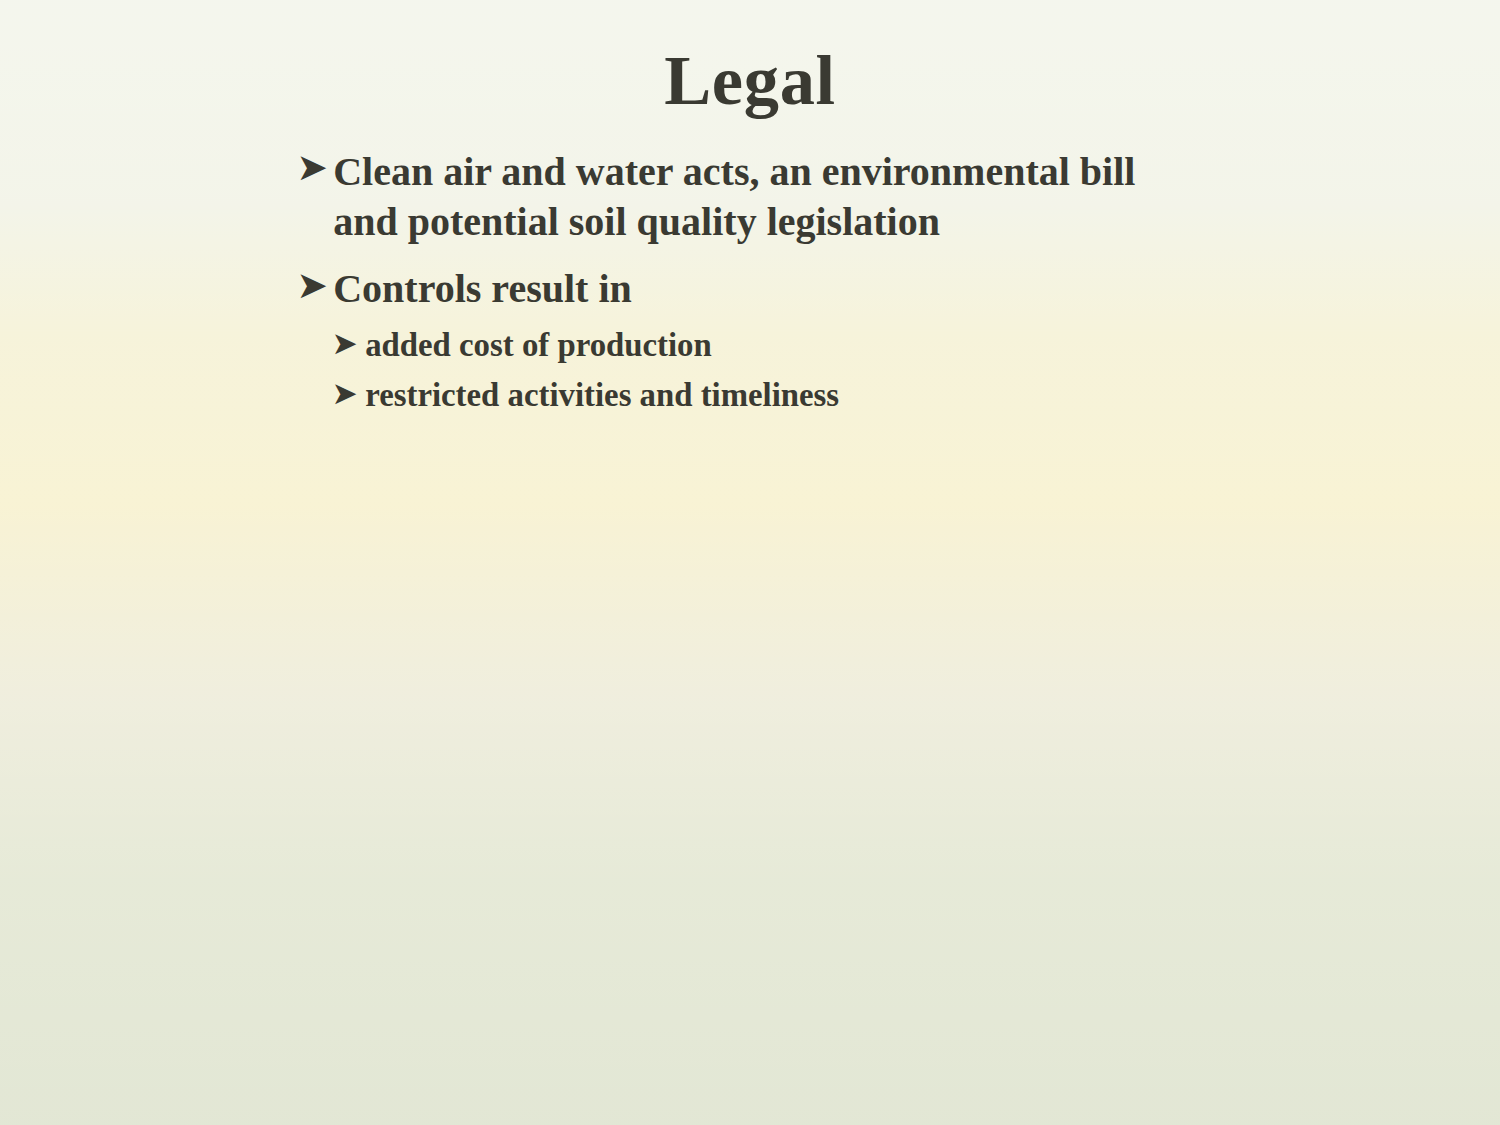Legal
Clean air and water acts, an environmental bill and potential soil quality legislation
Controls result in
added cost of production
restricted activities and timeliness